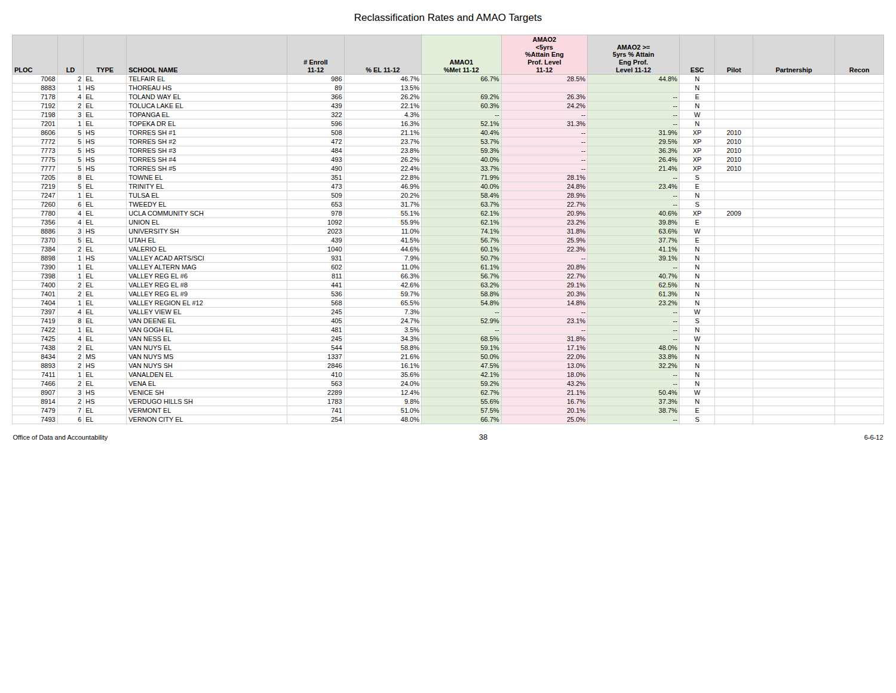Reclassification Rates and AMAO Targets
| PLOC | LD | TYPE | SCHOOL NAME | # Enroll 11-12 | % EL 11-12 | AMAO1 %Met 11-12 | AMAO2 <5yrs %Attain Eng Prof. Level 11-12 | AMAO2 >= 5yrs % Attain Eng Prof. Level 11-12 | ESC | Pilot | Partnership | Recon |
| --- | --- | --- | --- | --- | --- | --- | --- | --- | --- | --- | --- | --- |
| 7068 | 2 | EL | TELFAIR EL | 986 | 46.7% | 66.7% | 28.5% | 44.8% | N | | | |
| 8883 | 1 | HS | THOREAU HS | 89 | 13.5% | | | | N | | | |
| 7178 | 4 | EL | TOLAND WAY EL | 366 | 26.2% | 69.2% | 26.3% | -- | E | | | |
| 7192 | 2 | EL | TOLUCA LAKE EL | 439 | 22.1% | 60.3% | 24.2% | -- | N | | | |
| 7198 | 3 | EL | TOPANGA EL | 322 | 4.3% | -- | -- | -- | W | | | |
| 7201 | 1 | EL | TOPEKA DR EL | 596 | 16.3% | 52.1% | 31.3% | -- | N | | | |
| 8606 | 5 | HS | TORRES SH #1 | 508 | 21.1% | 40.4% | -- | 31.9% | XP | 2010 | | |
| 7772 | 5 | HS | TORRES SH #2 | 472 | 23.7% | 53.7% | -- | 29.5% | XP | 2010 | | |
| 7773 | 5 | HS | TORRES SH #3 | 484 | 23.8% | 59.3% | -- | 36.3% | XP | 2010 | | |
| 7775 | 5 | HS | TORRES SH #4 | 493 | 26.2% | 40.0% | -- | 26.4% | XP | 2010 | | |
| 7777 | 5 | HS | TORRES SH #5 | 490 | 22.4% | 33.7% | -- | 21.4% | XP | 2010 | | |
| 7205 | 8 | EL | TOWNE EL | 351 | 22.8% | 71.9% | 28.1% | -- | S | | | |
| 7219 | 5 | EL | TRINITY EL | 473 | 46.9% | 40.0% | 24.8% | 23.4% | E | | | |
| 7247 | 1 | EL | TULSA EL | 509 | 20.2% | 58.4% | 28.9% | -- | N | | | |
| 7260 | 6 | EL | TWEEDY EL | 653 | 31.7% | 63.7% | 22.7% | -- | S | | | |
| 7780 | 4 | EL | UCLA COMMUNITY SCH | 978 | 55.1% | 62.1% | 20.9% | 40.6% | XP | 2009 | | |
| 7356 | 4 | EL | UNION EL | 1092 | 55.9% | 62.1% | 23.2% | 39.8% | E | | | |
| 8886 | 3 | HS | UNIVERSITY SH | 2023 | 11.0% | 74.1% | 31.8% | 63.6% | W | | | |
| 7370 | 5 | EL | UTAH EL | 439 | 41.5% | 56.7% | 25.9% | 37.7% | E | | | |
| 7384 | 2 | EL | VALERIO EL | 1040 | 44.6% | 60.1% | 22.3% | 41.1% | N | | | |
| 8898 | 1 | HS | VALLEY ACAD ARTS/SCI | 931 | 7.9% | 50.7% | -- | 39.1% | N | | | |
| 7390 | 1 | EL | VALLEY ALTERN MAG | 602 | 11.0% | 61.1% | 20.8% | -- | N | | | |
| 7398 | 1 | EL | VALLEY REG EL #6 | 811 | 66.3% | 56.7% | 22.7% | 40.7% | N | | | |
| 7400 | 2 | EL | VALLEY REG EL #8 | 441 | 42.6% | 63.2% | 29.1% | 62.5% | N | | | |
| 7401 | 2 | EL | VALLEY REG EL #9 | 536 | 59.7% | 58.8% | 20.3% | 61.3% | N | | | |
| 7404 | 1 | EL | VALLEY REGION EL #12 | 568 | 65.5% | 54.8% | 14.8% | 23.2% | N | | | |
| 7397 | 4 | EL | VALLEY VIEW EL | 245 | 7.3% | -- | -- | -- | W | | | |
| 7419 | 8 | EL | VAN DEENE EL | 405 | 24.7% | 52.9% | 23.1% | -- | S | | | |
| 7422 | 1 | EL | VAN GOGH EL | 481 | 3.5% | -- | -- | -- | N | | | |
| 7425 | 4 | EL | VAN NESS EL | 245 | 34.3% | 68.5% | 31.8% | -- | W | | | |
| 7438 | 2 | EL | VAN NUYS EL | 544 | 58.8% | 59.1% | 17.1% | 48.0% | N | | | |
| 8434 | 2 | MS | VAN NUYS MS | 1337 | 21.6% | 50.0% | 22.0% | 33.8% | N | | | |
| 8893 | 2 | HS | VAN NUYS SH | 2846 | 16.1% | 47.5% | 13.0% | 32.2% | N | | | |
| 7411 | 1 | EL | VANALDEN EL | 410 | 35.6% | 42.1% | 18.0% | -- | N | | | |
| 7466 | 2 | EL | VENA EL | 563 | 24.0% | 59.2% | 43.2% | -- | N | | | |
| 8907 | 3 | HS | VENICE SH | 2289 | 12.4% | 62.7% | 21.1% | 50.4% | W | | | |
| 8914 | 2 | HS | VERDUGO HILLS SH | 1783 | 9.8% | 55.6% | 16.7% | 37.3% | N | | | |
| 7479 | 7 | EL | VERMONT EL | 741 | 51.0% | 57.5% | 20.1% | 38.7% | E | | | |
| 7493 | 6 | EL | VERNON CITY EL | 254 | 48.0% | 66.7% | 25.0% | -- | S | | | |
| Office of Data and Accountability | 38 | 6-6-12 |